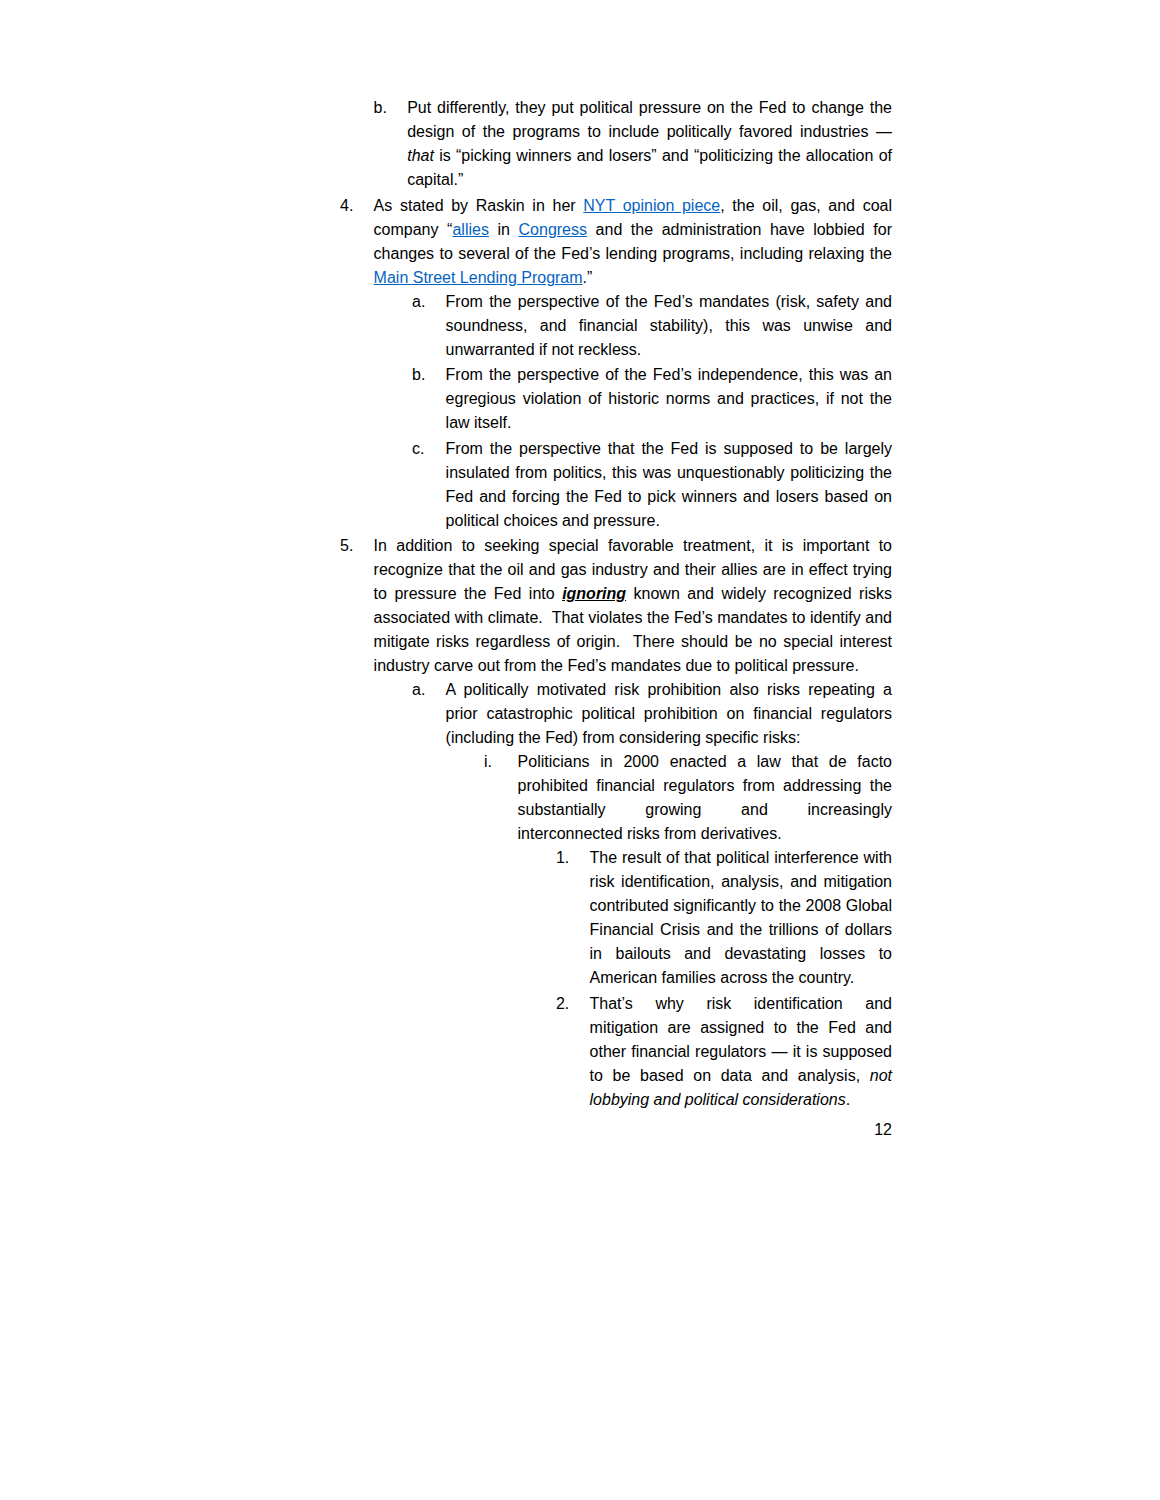b. Put differently, they put political pressure on the Fed to change the design of the programs to include politically favored industries — that is “picking winners and losers” and “politicizing the allocation of capital.”
4. As stated by Raskin in her NYT opinion piece, the oil, gas, and coal company “allies in Congress and the administration have lobbied for changes to several of the Fed’s lending programs, including relaxing the Main Street Lending Program.”
a. From the perspective of the Fed’s mandates (risk, safety and soundness, and financial stability), this was unwise and unwarranted if not reckless.
b. From the perspective of the Fed’s independence, this was an egregious violation of historic norms and practices, if not the law itself.
c. From the perspective that the Fed is supposed to be largely insulated from politics, this was unquestionably politicizing the Fed and forcing the Fed to pick winners and losers based on political choices and pressure.
5. In addition to seeking special favorable treatment, it is important to recognize that the oil and gas industry and their allies are in effect trying to pressure the Fed into ignoring known and widely recognized risks associated with climate. That violates the Fed’s mandates to identify and mitigate risks regardless of origin. There should be no special interest industry carve out from the Fed’s mandates due to political pressure.
a. A politically motivated risk prohibition also risks repeating a prior catastrophic political prohibition on financial regulators (including the Fed) from considering specific risks:
i. Politicians in 2000 enacted a law that de facto prohibited financial regulators from addressing the substantially growing and increasingly interconnected risks from derivatives.
1. The result of that political interference with risk identification, analysis, and mitigation contributed significantly to the 2008 Global Financial Crisis and the trillions of dollars in bailouts and devastating losses to American families across the country.
2. That’s why risk identification and mitigation are assigned to the Fed and other financial regulators — it is supposed to be based on data and analysis, not lobbying and political considerations.
12